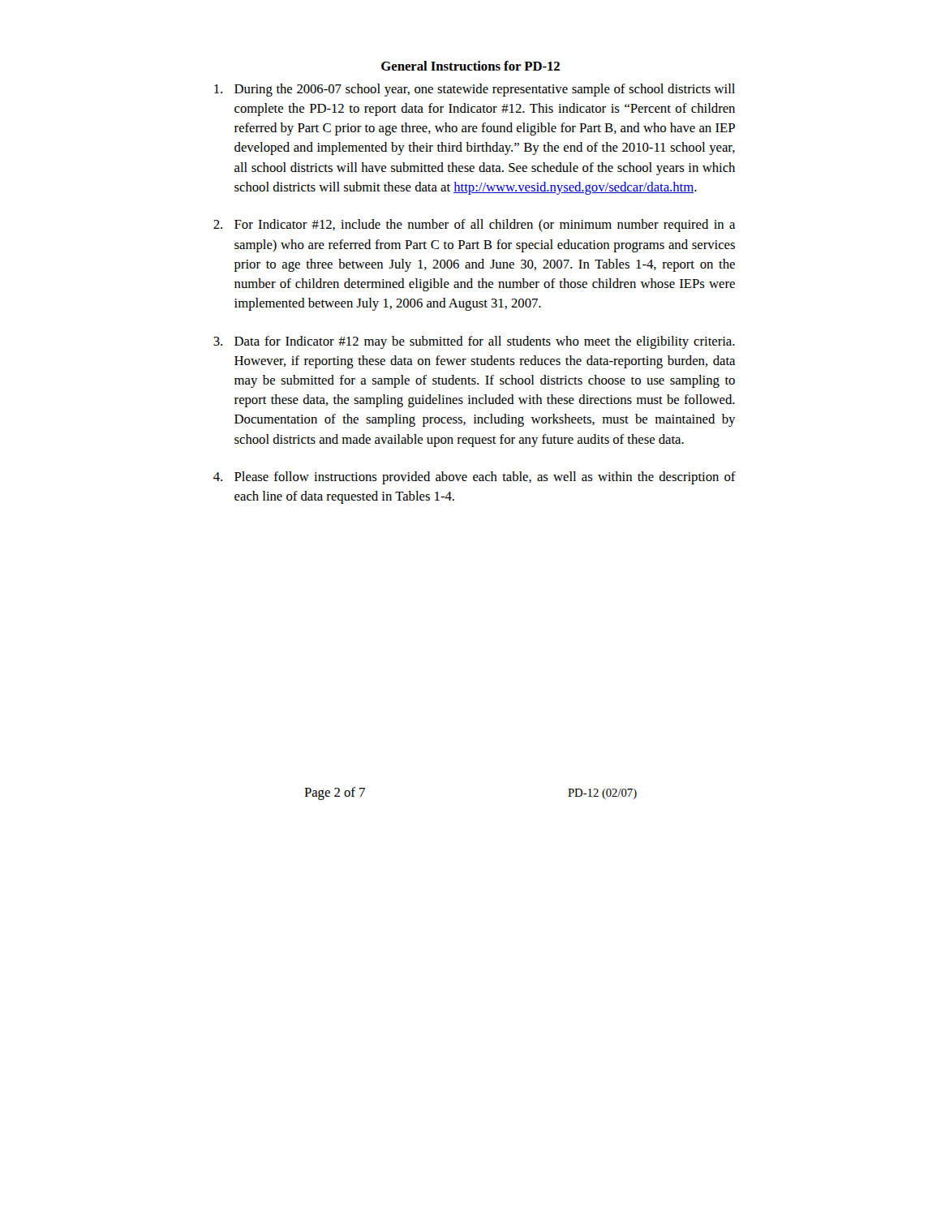General Instructions for PD-12
During the 2006-07 school year, one statewide representative sample of school districts will complete the PD-12 to report data for Indicator #12. This indicator is “Percent of children referred by Part C prior to age three, who are found eligible for Part B, and who have an IEP developed and implemented by their third birthday.” By the end of the 2010-11 school year, all school districts will have submitted these data. See schedule of the school years in which school districts will submit these data at http://www.vesid.nysed.gov/sedcar/data.htm.
For Indicator #12, include the number of all children (or minimum number required in a sample) who are referred from Part C to Part B for special education programs and services prior to age three between July 1, 2006 and June 30, 2007. In Tables 1-4, report on the number of children determined eligible and the number of those children whose IEPs were implemented between July 1, 2006 and August 31, 2007.
Data for Indicator #12 may be submitted for all students who meet the eligibility criteria. However, if reporting these data on fewer students reduces the data-reporting burden, data may be submitted for a sample of students. If school districts choose to use sampling to report these data, the sampling guidelines included with these directions must be followed. Documentation of the sampling process, including worksheets, must be maintained by school districts and made available upon request for any future audits of these data.
Please follow instructions provided above each table, as well as within the description of each line of data requested in Tables 1-4.
Page 2 of 7 PD-12 (02/07)